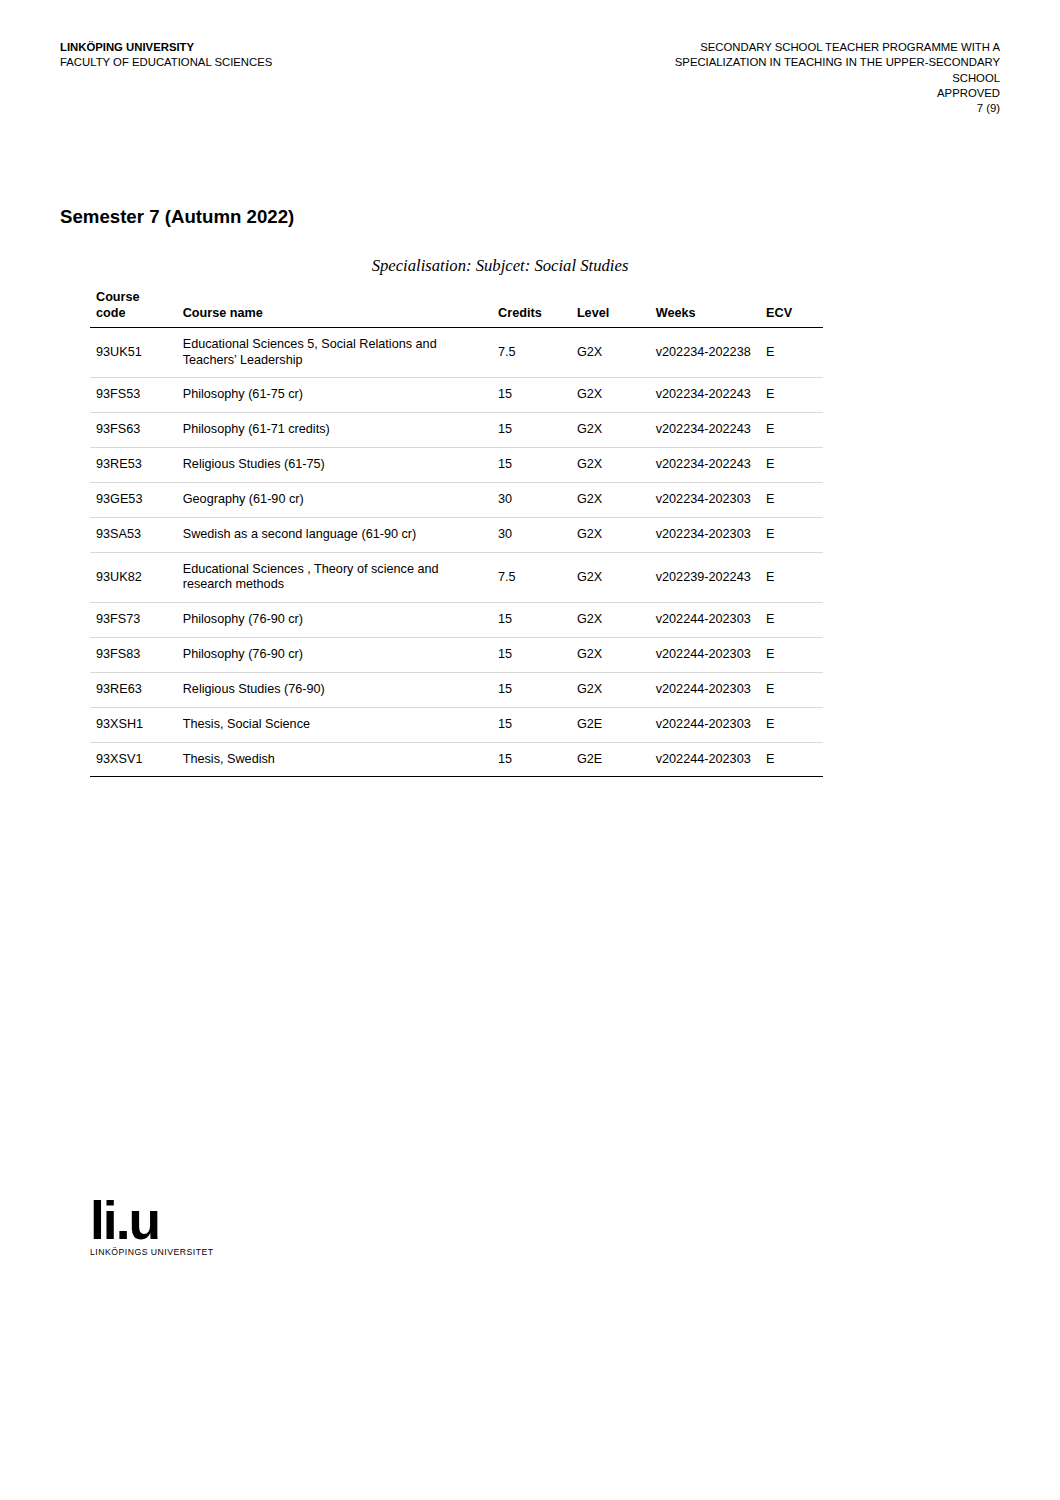LINKÖPING UNIVERSITY
FACULTY OF EDUCATIONAL SCIENCES
SECONDARY SCHOOL TEACHER PROGRAMME WITH A
SPECIALIZATION IN TEACHING IN THE UPPER-SECONDARY
SCHOOL
APPROVED
7 (9)
Semester 7 (Autumn 2022)
Specialisation: Subjcet: Social Studies
| Course code | Course name | Credits | Level | Weeks | ECV |
| --- | --- | --- | --- | --- | --- |
| 93UK51 | Educational Sciences 5, Social Relations and Teachers’ Leadership | 7.5 | G2X | v202234-202238 | E |
| 93FS53 | Philosophy (61-75 cr) | 15 | G2X | v202234-202243 | E |
| 93FS63 | Philosophy (61-71 credits) | 15 | G2X | v202234-202243 | E |
| 93RE53 | Religious Studies (61-75) | 15 | G2X | v202234-202243 | E |
| 93GE53 | Geography (61-90 cr) | 30 | G2X | v202234-202303 | E |
| 93SA53 | Swedish as a second language (61-90 cr) | 30 | G2X | v202234-202303 | E |
| 93UK82 | Educational Sciences , Theory of science and research methods | 7.5 | G2X | v202239-202243 | E |
| 93FS73 | Philosophy (76-90 cr) | 15 | G2X | v202244-202303 | E |
| 93FS83 | Philosophy (76-90 cr) | 15 | G2X | v202244-202303 | E |
| 93RE63 | Religious Studies (76-90) | 15 | G2X | v202244-202303 | E |
| 93XSH1 | Thesis, Social Science | 15 | G2E | v202244-202303 | E |
| 93XSV1 | Thesis, Swedish | 15 | G2E | v202244-202303 | E |
li.u
LINKÖPINGS UNIVERSITET